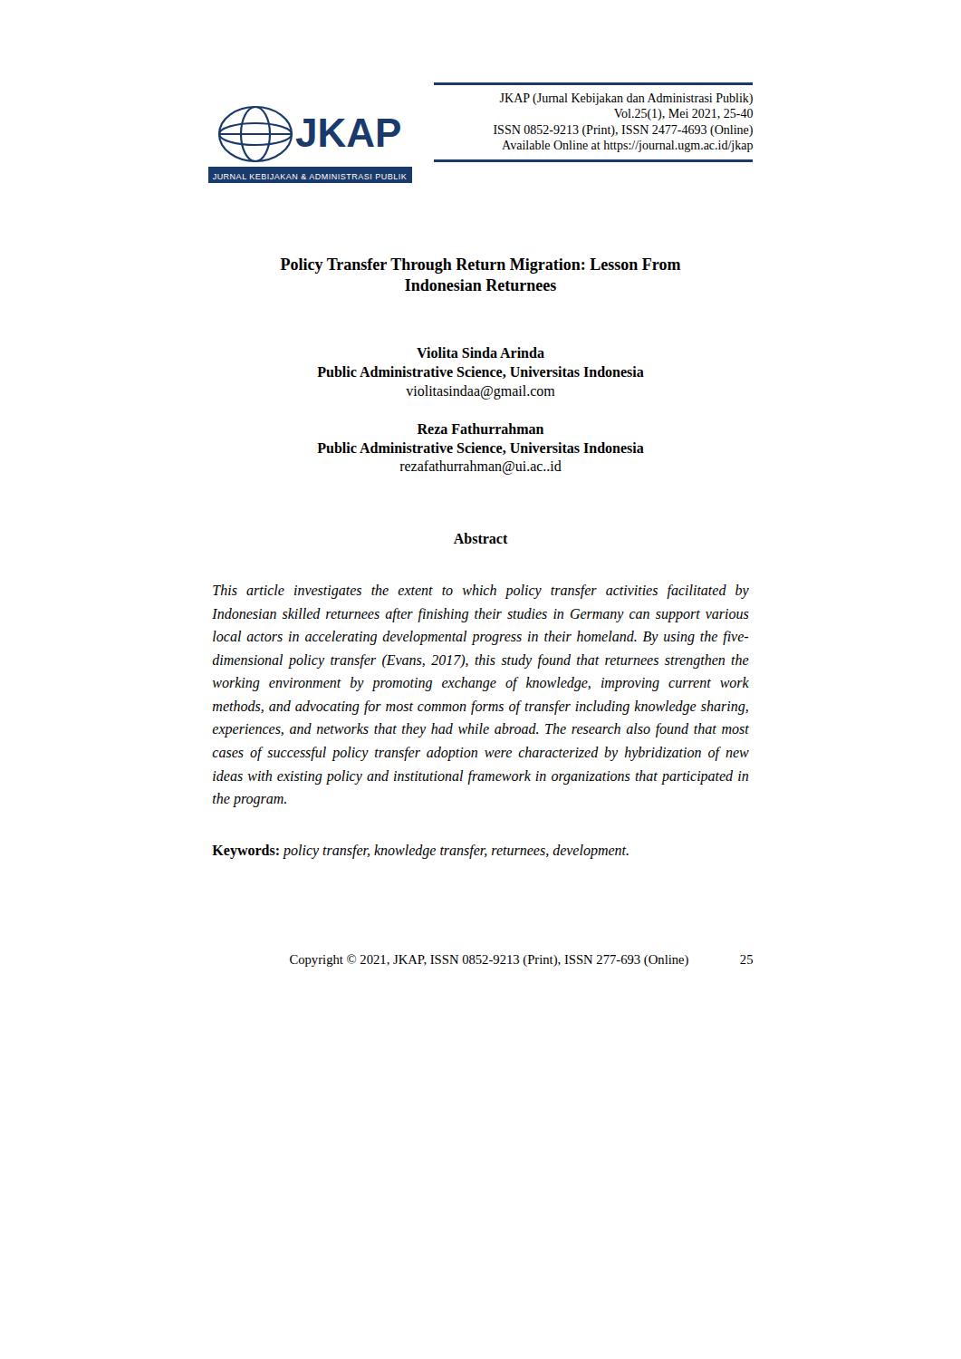JKAP JURNAL KEBIJAKAN & ADMINISTRASI PUBLIK
JKAP (Jurnal Kebijakan dan Administrasi Publik)
Vol.25(1), Mei 2021, 25-40
ISSN 0852-9213 (Print), ISSN 2477-4693 (Online)
Available Online at https://journal.ugm.ac.id/jkap
Policy Transfer Through Return Migration: Lesson From
Indonesian Returnees
Violita Sinda Arinda
Public Administrative Science, Universitas Indonesia
violitasindaa@gmail.com
Reza Fathurrahman
Public Administrative Science, Universitas Indonesia
rezafathurrahman@ui.ac..id
Abstract
This article investigates the extent to which policy transfer activities facilitated by Indonesian skilled returnees after finishing their studies in Germany can support various local actors in accelerating developmental progress in their homeland. By using the five-dimensional policy transfer (Evans, 2017), this study found that returnees strengthen the working environment by promoting exchange of knowledge, improving current work methods, and advocating for most common forms of transfer including knowledge sharing, experiences, and networks that they had while abroad. The research also found that most cases of successful policy transfer adoption were characterized by hybridization of new ideas with existing policy and institutional framework in organizations that participated in the program.
Keywords: policy transfer, knowledge transfer, returnees, development.
Copyright © 2021, JKAP, ISSN 0852-9213 (Print), ISSN 277-693 (Online)
25